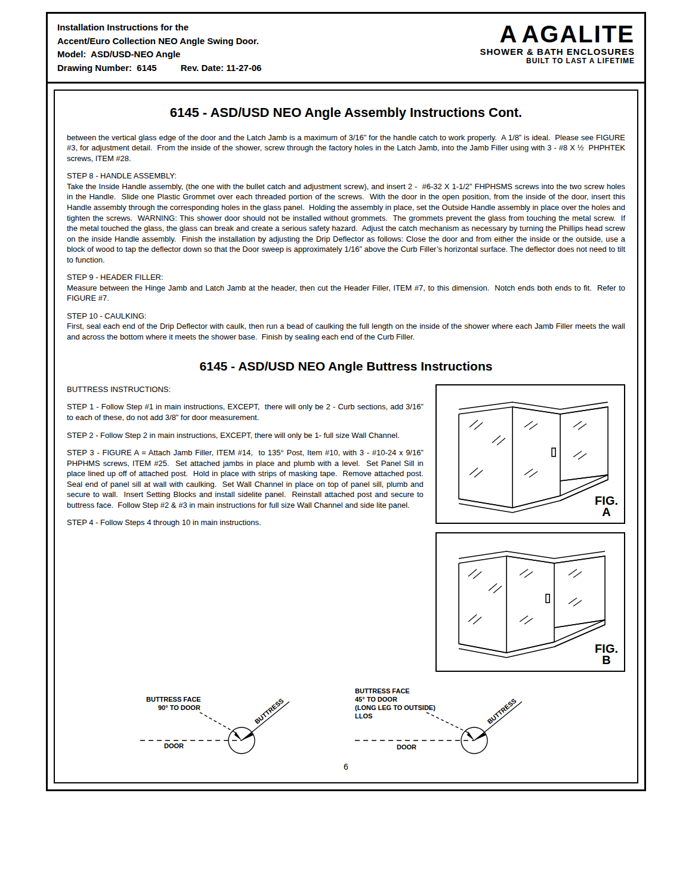Installation Instructions for the
Accent/Euro Collection NEO Angle Swing Door.
Model: ASD/USD-NEO Angle
Drawing Number: 6145 Rev. Date: 11-27-06
AAGALITE
SHOWER & BATH ENCLOSURES
BUILT TO LAST A LIFETIME
6145 - ASD/USD NEO Angle Assembly Instructions Cont.
between the vertical glass edge of the door and the Latch Jamb is a maximum of 3/16” for the handle catch to work properly. A 1/8” is ideal. Please see FIGURE #3, for adjustment detail. From the inside of the shower, screw through the factory holes in the Latch Jamb, into the Jamb Filler using with 3 - #8 X ½ PHPHTEK screws, ITEM #28.
STEP 8 - HANDLE ASSEMBLY:
Take the Inside Handle assembly, (the one with the bullet catch and adjustment screw), and insert 2 - #6-32 X 1-1/2” FHPHSMS screws into the two screw holes in the Handle. Slide one Plastic Grommet over each threaded portion of the screws. With the door in the open position, from the inside of the door, insert this Handle assembly through the corresponding holes in the glass panel. Holding the assembly in place, set the Outside Handle assembly in place over the holes and tighten the screws. WARNING: This shower door should not be installed without grommets. The grommets prevent the glass from touching the metal screw. If the metal touched the glass, the glass can break and create a serious safety hazard. Adjust the catch mechanism as necessary by turning the Phillips head screw on the inside Handle assembly. Finish the installation by adjusting the Drip Deflector as follows: Close the door and from either the inside or the outside, use a block of wood to tap the deflector down so that the Door sweep is approximately 1/16” above the Curb Filler’s horizontal surface. The deflector does not need to tilt to function.
STEP 9 - HEADER FILLER:
Measure between the Hinge Jamb and Latch Jamb at the header, then cut the Header Filler, ITEM #7, to this dimension. Notch ends both ends to fit. Refer to FIGURE #7.
STEP 10 - CAULKING:
First, seal each end of the Drip Deflector with caulk, then run a bead of caulking the full length on the inside of the shower where each Jamb Filler meets the wall and across the bottom where it meets the shower base. Finish by sealing each end of the Curb Filler.
6145 - ASD/USD NEO Angle Buttress Instructions
BUTTRESS INSTRUCTIONS:
STEP 1 - Follow Step #1 in main instructions, EXCEPT, there will only be 2 - Curb sections, add 3/16” to each of these, do not add 3/8” for door measurement.
STEP 2 - Follow Step 2 in main instructions, EXCEPT, there will only be 1- full size Wall Channel.
STEP 3 - FIGURE A = Attach Jamb Filler, ITEM #14, to 135° Post, Item #10, with 3 - #10-24 x 9/16” PHPHMS screws, ITEM #25. Set attached jambs in place and plumb with a level. Set Panel Sill in place lined up off of attached post. Hold in place with strips of masking tape. Remove attached post. Seal end of panel sill at wall with caulking. Set Wall Channel in place on top of panel sill, plumb and secure to wall. Insert Setting Blocks and install sidelite panel. Reinstall attached post and secure to buttress face. Follow Step #2 & #3 in main instructions for full size Wall Channel and side lite panel.
STEP 4 - Follow Steps 4 through 10 in main instructions.
FIG.
A
FIG.
B
BUTTRESS FACE 90° TO DOOR DOOR BUTTRESS
BUTTRESS FACE 45° TO DOOR (LONG LEG TO OUTSIDE) LLOS DOOR BUTTRESS
6